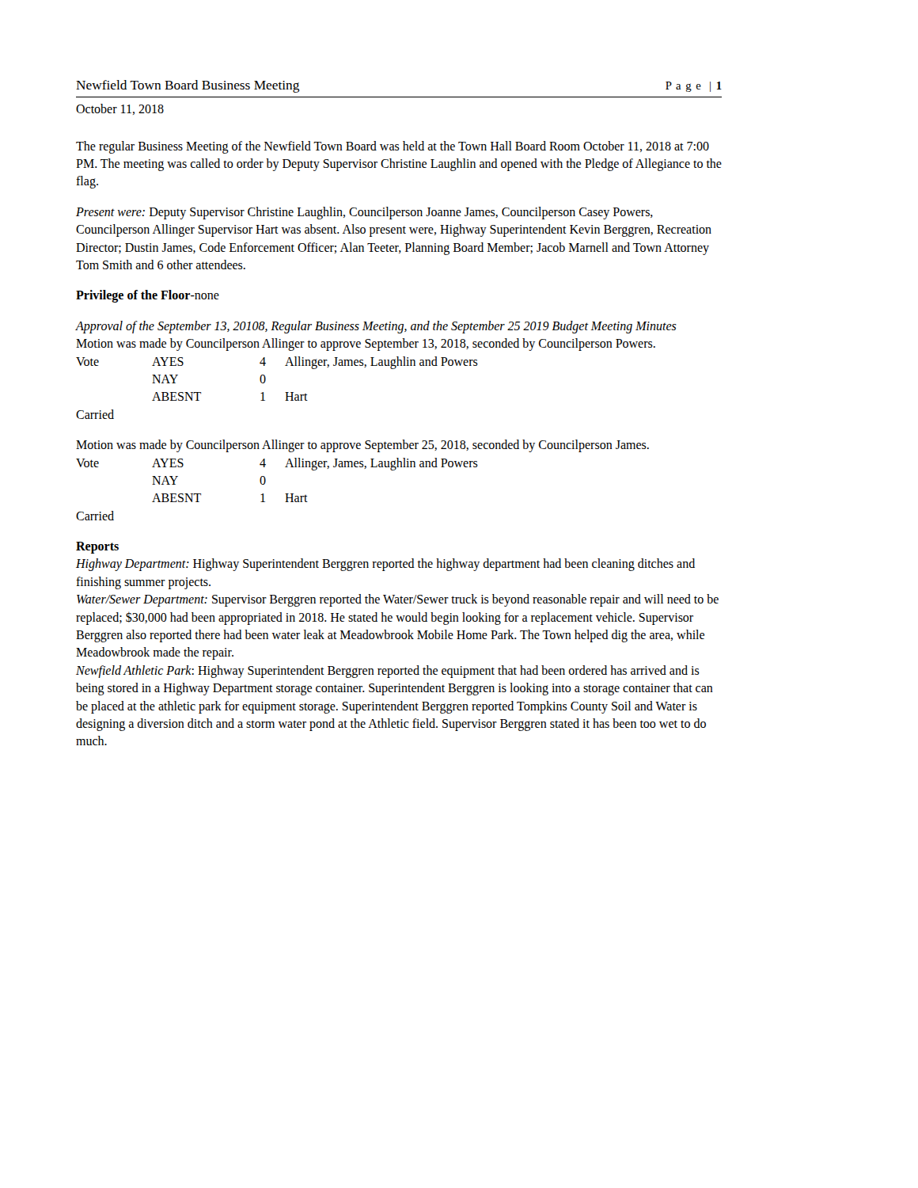Newfield Town Board Business Meeting
P a g e | 1
October 11, 2018
The regular Business Meeting of the Newfield Town Board was held at the Town Hall Board Room October 11, 2018 at 7:00 PM. The meeting was called to order by Deputy Supervisor Christine Laughlin and opened with the Pledge of Allegiance to the flag.
Present were: Deputy Supervisor Christine Laughlin, Councilperson Joanne James, Councilperson Casey Powers, Councilperson Allinger Supervisor Hart was absent. Also present were, Highway Superintendent Kevin Berggren, Recreation Director; Dustin James, Code Enforcement Officer; Alan Teeter, Planning Board Member; Jacob Marnell and Town Attorney Tom Smith and 6 other attendees.
Privilege of the Floor-none
Approval of the September 13, 20108, Regular Business Meeting, and the September 25 2019 Budget Meeting Minutes
Motion was made by Councilperson Allinger to approve September 13, 2018, seconded by Councilperson Powers.
| Vote | AYES | 4 | Allinger, James, Laughlin and Powers |
| | NAY | 0 | |
| | ABESNT | 1 | Hart |
Carried
Motion was made by Councilperson Allinger to approve September 25, 2018, seconded by Councilperson James.
| Vote | AYES | 4 | Allinger, James, Laughlin and Powers |
| | NAY | 0 | |
| | ABESNT | 1 | Hart |
Carried
Reports
Highway Department: Highway Superintendent Berggren reported the highway department had been cleaning ditches and finishing summer projects.
Water/Sewer Department: Supervisor Berggren reported the Water/Sewer truck is beyond reasonable repair and will need to be replaced; $30,000 had been appropriated in 2018. He stated he would begin looking for a replacement vehicle. Supervisor Berggren also reported there had been water leak at Meadowbrook Mobile Home Park. The Town helped dig the area, while Meadowbrook made the repair.
Newfield Athletic Park: Highway Superintendent Berggren reported the equipment that had been ordered has arrived and is being stored in a Highway Department storage container. Superintendent Berggren is looking into a storage container that can be placed at the athletic park for equipment storage. Superintendent Berggren reported Tompkins County Soil and Water is designing a diversion ditch and a storm water pond at the Athletic field. Supervisor Berggren stated it has been too wet to do much.